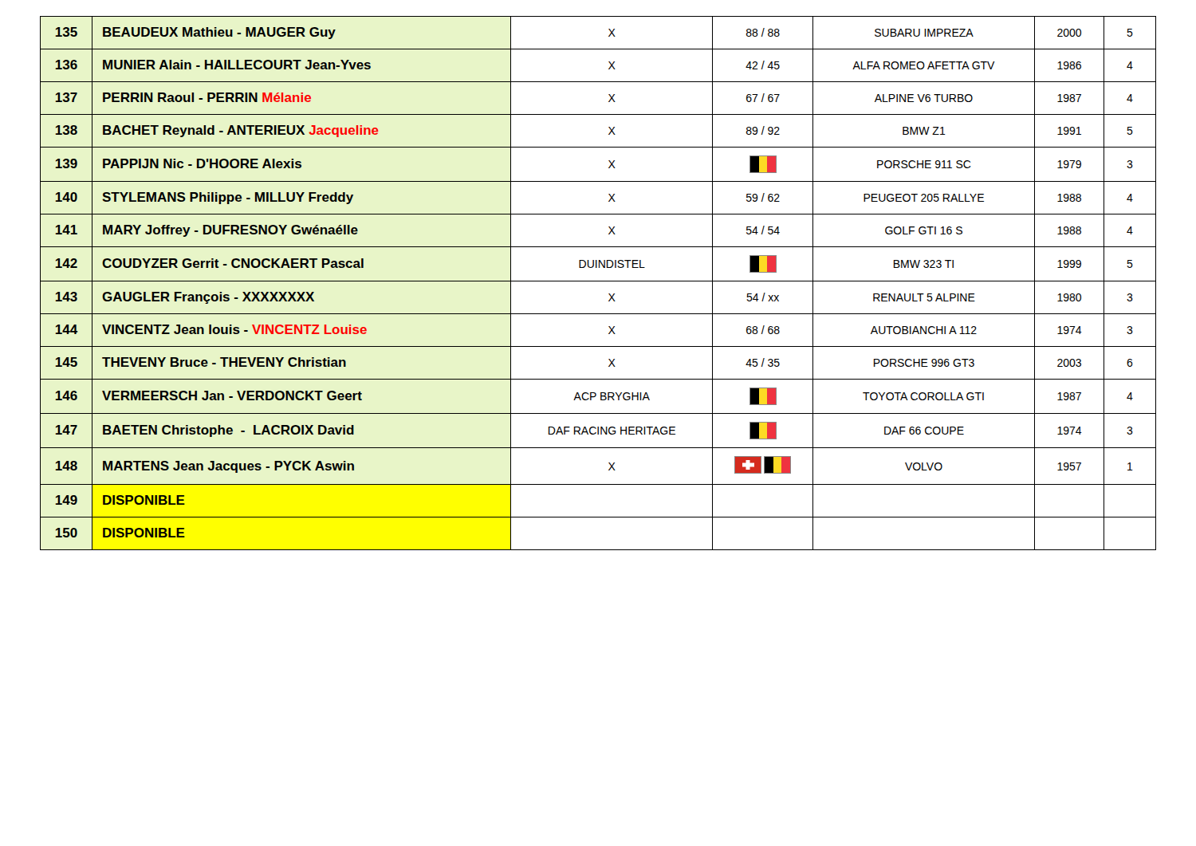| 135 | BEAUDEUX Mathieu - MAUGER Guy | X | 88 / 88 | SUBARU IMPREZA | 2000 | 5 |
| 136 | MUNIER Alain - HAILLECOURT Jean-Yves | X | 42 / 45 | ALFA ROMEO AFETTA GTV | 1986 | 4 |
| 137 | PERRIN Raoul - PERRIN Mélanie | X | 67 / 67 | ALPINE V6 TURBO | 1987 | 4 |
| 138 | BACHET Reynald - ANTERIEUX Jacqueline | X | 89 / 92 | BMW Z1 | 1991 | 5 |
| 139 | PAPPIJN Nic - D'HOORE Alexis | X | | PORSCHE 911 SC | 1979 | 3 |
| 140 | STYLEMANS Philippe - MILLUY Freddy | X | 59 / 62 | PEUGEOT 205 RALLYE | 1988 | 4 |
| 141 | MARY Joffrey - DUFRESNOY Gwénaélle | X | 54 / 54 | GOLF GTI 16 S | 1988 | 4 |
| 142 | COUDYZER Gerrit - CNOCKAERT Pascal | DUINDISTEL | | BMW 323 TI | 1999 | 5 |
| 143 | GAUGLER François - XXXXXXXX | X | 54 / xx | RENAULT 5 ALPINE | 1980 | 3 |
| 144 | VINCENTZ Jean louis - VINCENTZ Louise | X | 68 / 68 | AUTOBIANCHI A 112 | 1974 | 3 |
| 145 | THEVENY Bruce - THEVENY Christian | X | 45 / 35 | PORSCHE 996 GT3 | 2003 | 6 |
| 146 | VERMEERSCH Jan - VERDONCKT Geert | ACP BRYGHIA | | TOYOTA COROLLA GTI | 1987 | 4 |
| 147 | BAETEN Christophe - LACROIX David | DAF RACING HERITAGE | | DAF 66 COUPE | 1974 | 3 |
| 148 | MARTENS Jean Jacques - PYCK Aswin | X | | VOLVO | 1957 | 1 |
| 149 | DISPONIBLE | | | | | |
| 150 | DISPONIBLE | | | | | |